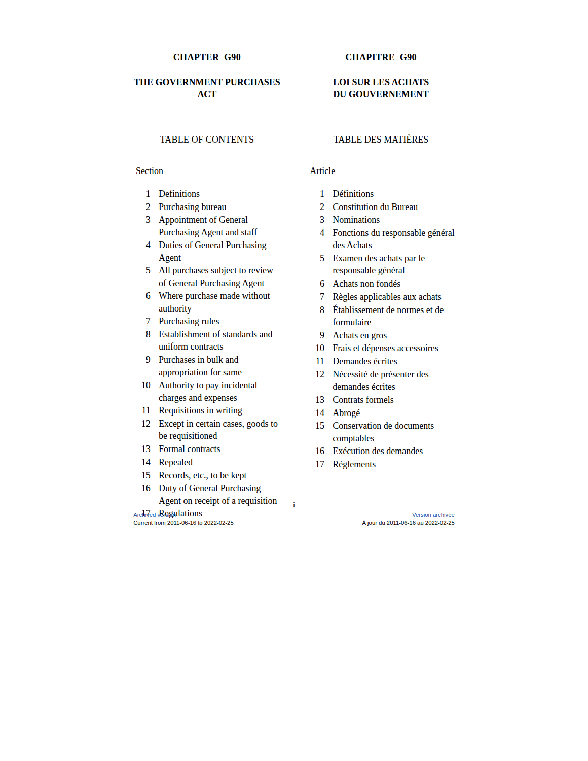CHAPTER G90
THE GOVERNMENT PURCHASES ACT
TABLE OF CONTENTS
Section
1 Definitions
2 Purchasing bureau
3 Appointment of General Purchasing Agent and staff
4 Duties of General Purchasing Agent
5 All purchases subject to review of General Purchasing Agent
6 Where purchase made without authority
7 Purchasing rules
8 Establishment of standards and uniform contracts
9 Purchases in bulk and appropriation for same
10 Authority to pay incidental charges and expenses
11 Requisitions in writing
12 Except in certain cases, goods to be requisitioned
13 Formal contracts
14 Repealed
15 Records, etc., to be kept
16 Duty of General Purchasing Agent on receipt of a requisition
17 Regulations
CHAPITRE G90
LOI SUR LES ACHATS
DU GOUVERNEMENT
TABLE DES MATIÈRES
Article
1 Définitions
2 Constitution du Bureau
3 Nominations
4 Fonctions du responsable général des Achats
5 Examen des achats par le responsable général
6 Achats non fondés
7 Règles applicables aux achats
8 Établissement de normes et de formulaire
9 Achats en gros
10 Frais et dépenses accessoires
11 Demandes écrites
12 Nécessité de présenter des demandes écrites
13 Contrats formels
14 Abrogé
15 Conservation de documents comptables
16 Exécution des demandes
17 Réglements
i
Archived version
Current from 2011-06-16 to 2022-02-25
Version archivée
À jour du 2011-06-16 au 2022-02-25